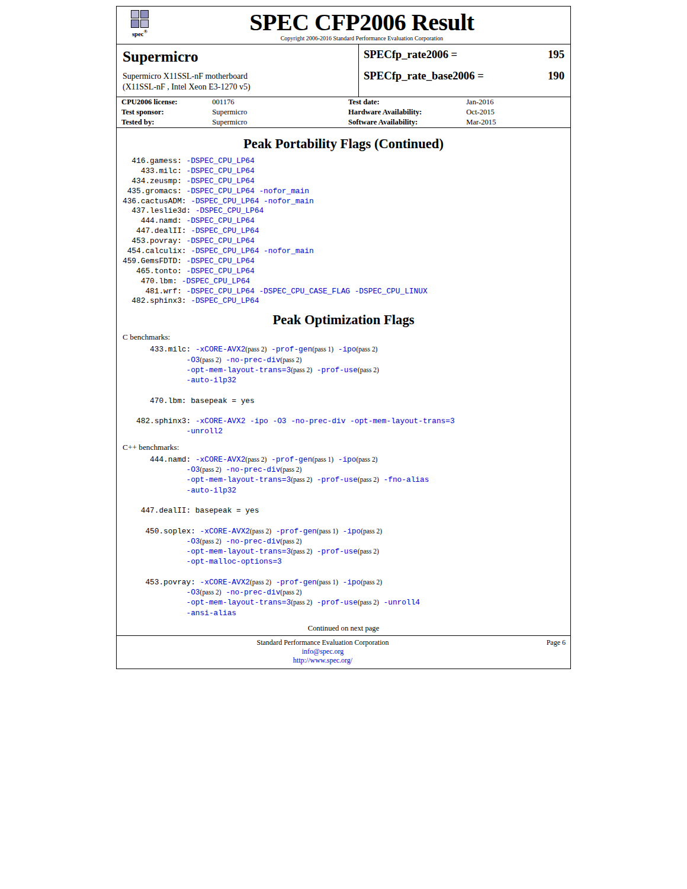spec®
SPEC CFP2006 Result
Copyright 2006-2016 Standard Performance Evaluation Corporation
Supermicro
Supermicro X11SSL-nF motherboard
(X11SSL-nF , Intel Xeon E3-1270 v5)
SPECfp_rate2006 =195
SPECfp_rate_base2006 =190
| CPU2006 license: | 001176 | Test date: | Jan-2016 |
| Test sponsor: | Supermicro | Hardware Availability: | Oct-2015 |
| Tested by: | Supermicro | Software Availability: | Mar-2015 |
Peak Portability Flags (Continued)
416.gamess: -DSPEC_CPU_LP64 433.milc: -DSPEC_CPU_LP64 434.zeusmp: -DSPEC_CPU_LP64 435.gromacs: -DSPEC_CPU_LP64 -nofor_main 436.cactusADM: -DSPEC_CPU_LP64 -nofor_main 437.leslie3d: -DSPEC_CPU_LP64 444.namd: -DSPEC_CPU_LP64 447.dealII: -DSPEC_CPU_LP64 453.povray: -DSPEC_CPU_LP64 454.calculix: -DSPEC_CPU_LP64 -nofor_main 459.GemsFDTD: -DSPEC_CPU_LP64 465.tonto: -DSPEC_CPU_LP64 470.lbm: -DSPEC_CPU_LP64 481.wrf: -DSPEC_CPU_LP64 -DSPEC_CPU_CASE_FLAG -DSPEC_CPU_LINUX 482.sphinx3: -DSPEC_CPU_LP64
Peak Optimization Flags
C benchmarks:
433.milc: -xCORE-AVX2(pass 2) -prof-gen(pass 1) -ipo(pass 2) -O3(pass 2) -no-prec-div(pass 2) -opt-mem-layout-trans=3(pass 2) -prof-use(pass 2) -auto-ilp32 470.lbm: basepeak = yes 482.sphinx3: -xCORE-AVX2 -ipo -O3 -no-prec-div -opt-mem-layout-trans=3 -unroll2
C++ benchmarks:
444.namd: -xCORE-AVX2(pass 2) -prof-gen(pass 1) -ipo(pass 2) -O3(pass 2) -no-prec-div(pass 2) -opt-mem-layout-trans=3(pass 2) -prof-use(pass 2) -fno-alias -auto-ilp32 447.dealII: basepeak = yes 450.soplex: -xCORE-AVX2(pass 2) -prof-gen(pass 1) -ipo(pass 2) -O3(pass 2) -no-prec-div(pass 2) -opt-mem-layout-trans=3(pass 2) -prof-use(pass 2) -opt-malloc-options=3 453.povray: -xCORE-AVX2(pass 2) -prof-gen(pass 1) -ipo(pass 2) -O3(pass 2) -no-prec-div(pass 2) -opt-mem-layout-trans=3(pass 2) -prof-use(pass 2) -unroll4 -ansi-alias
Continued on next page
Standard Performance Evaluation Corporation
info@spec.org
http://www.spec.org/
Page 6